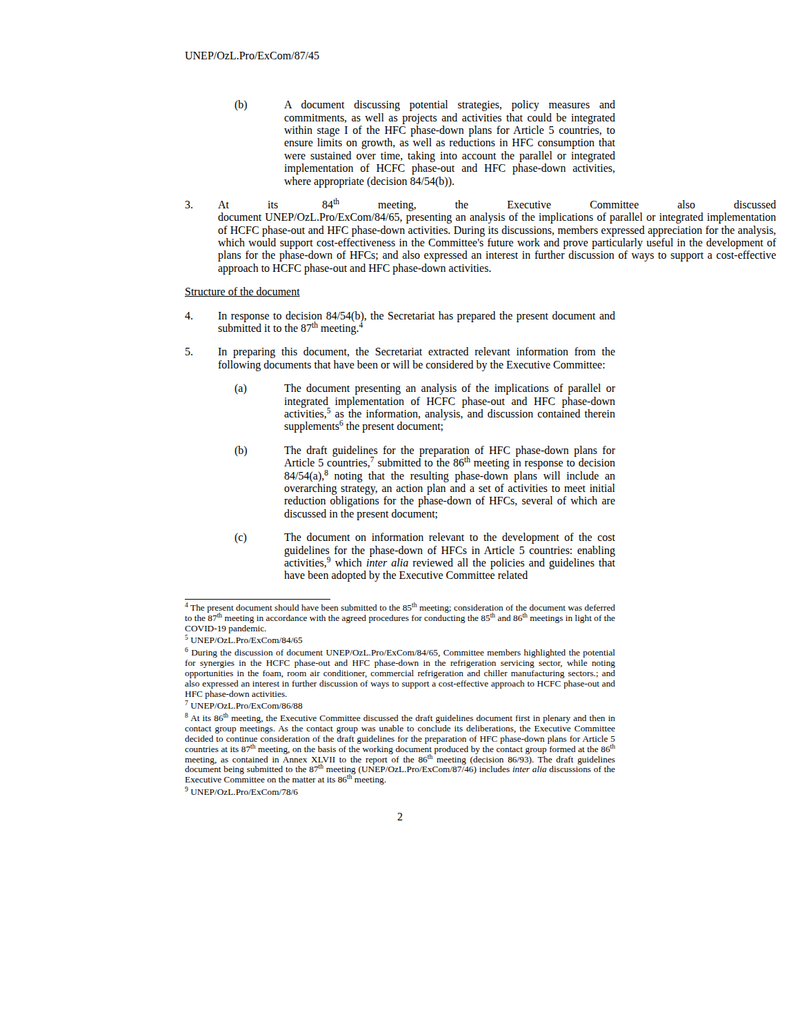UNEP/OzL.Pro/ExCom/87/45
(b)
A document discussing potential strategies, policy measures and commitments, as well as projects and activities that could be integrated within stage I of the HFC phase-down plans for Article 5 countries, to ensure limits on growth, as well as reductions in HFC consumption that were sustained over time, taking into account the parallel or integrated implementation of HCFC phase-out and HFC phase-down activities, where appropriate (decision 84/54(b)).
3.
At its 84th meeting, the Executive Committee also discussed document UNEP/OzL.Pro/ExCom/84/65, presenting an analysis of the implications of parallel or integrated implementation of HCFC phase-out and HFC phase-down activities. During its discussions, members expressed appreciation for the analysis, which would support cost-effectiveness in the Committee's future work and prove particularly useful in the development of plans for the phase-down of HFCs; and also expressed an interest in further discussion of ways to support a cost-effective approach to HCFC phase-out and HFC phase-down activities.
Structure of the document
4.
In response to decision 84/54(b), the Secretariat has prepared the present document and submitted it to the 87th meeting.4
5.
In preparing this document, the Secretariat extracted relevant information from the following documents that have been or will be considered by the Executive Committee:
(a)
The document presenting an analysis of the implications of parallel or integrated implementation of HCFC phase-out and HFC phase-down activities,5 as the information, analysis, and discussion contained therein supplements6 the present document;
(b)
The draft guidelines for the preparation of HFC phase-down plans for Article 5 countries,7 submitted to the 86th meeting in response to decision 84/54(a),8 noting that the resulting phase-down plans will include an overarching strategy, an action plan and a set of activities to meet initial reduction obligations for the phase-down of HFCs, several of which are discussed in the present document;
(c)
The document on information relevant to the development of the cost guidelines for the phase-down of HFCs in Article 5 countries: enabling activities,9 which inter alia reviewed all the policies and guidelines that have been adopted by the Executive Committee related
4 The present document should have been submitted to the 85th meeting; consideration of the document was deferred to the 87th meeting in accordance with the agreed procedures for conducting the 85th and 86th meetings in light of the COVID-19 pandemic.
5 UNEP/OzL.Pro/ExCom/84/65
6 During the discussion of document UNEP/OzL.Pro/ExCom/84/65, Committee members highlighted the potential for synergies in the HCFC phase-out and HFC phase-down in the refrigeration servicing sector, while noting opportunities in the foam, room air conditioner, commercial refrigeration and chiller manufacturing sectors.; and also expressed an interest in further discussion of ways to support a cost-effective approach to HCFC phase-out and HFC phase-down activities.
7 UNEP/OzL.Pro/ExCom/86/88
8 At its 86th meeting, the Executive Committee discussed the draft guidelines document first in plenary and then in contact group meetings. As the contact group was unable to conclude its deliberations, the Executive Committee decided to continue consideration of the draft guidelines for the preparation of HFC phase-down plans for Article 5 countries at its 87th meeting, on the basis of the working document produced by the contact group formed at the 86th meeting, as contained in Annex XLVII to the report of the 86th meeting (decision 86/93). The draft guidelines document being submitted to the 87th meeting (UNEP/OzL.Pro/ExCom/87/46) includes inter alia discussions of the Executive Committee on the matter at its 86th meeting.
9 UNEP/OzL.Pro/ExCom/78/6
2